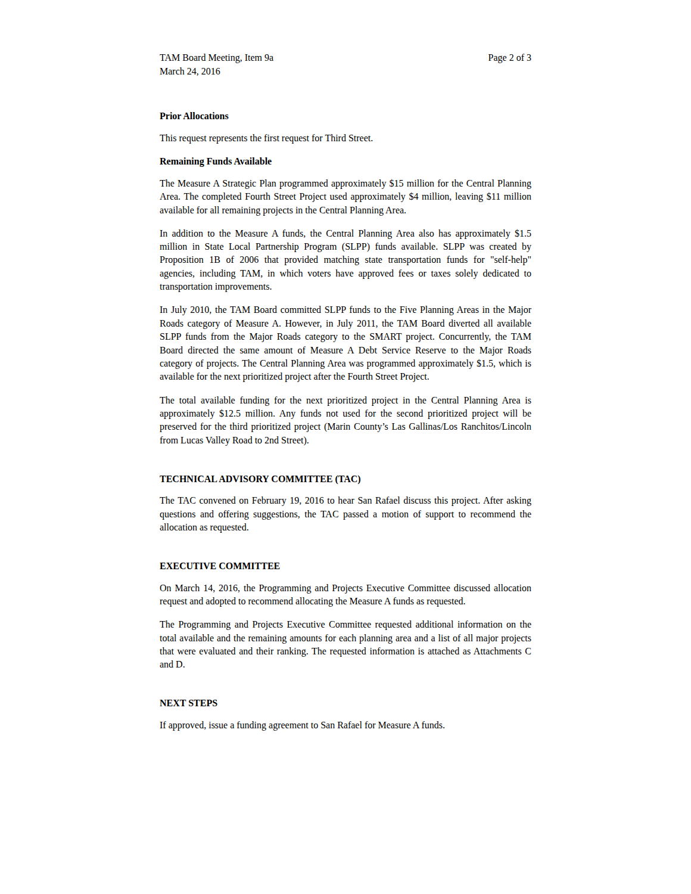TAM Board Meeting, Item 9a
March 24, 2016
Page 2 of 3
Prior Allocations
This request represents the first request for Third Street.
Remaining Funds Available
The Measure A Strategic Plan programmed approximately $15 million for the Central Planning Area. The completed Fourth Street Project used approximately $4 million, leaving $11 million available for all remaining projects in the Central Planning Area.
In addition to the Measure A funds, the Central Planning Area also has approximately $1.5 million in State Local Partnership Program (SLPP) funds available. SLPP was created by Proposition 1B of 2006 that provided matching state transportation funds for "self-help" agencies, including TAM, in which voters have approved fees or taxes solely dedicated to transportation improvements.
In July 2010, the TAM Board committed SLPP funds to the Five Planning Areas in the Major Roads category of Measure A. However, in July 2011, the TAM Board diverted all available SLPP funds from the Major Roads category to the SMART project. Concurrently, the TAM Board directed the same amount of Measure A Debt Service Reserve to the Major Roads category of projects. The Central Planning Area was programmed approximately $1.5, which is available for the next prioritized project after the Fourth Street Project.
The total available funding for the next prioritized project in the Central Planning Area is approximately $12.5 million. Any funds not used for the second prioritized project will be preserved for the third prioritized project (Marin County’s Las Gallinas/Los Ranchitos/Lincoln from Lucas Valley Road to 2nd Street).
TECHNICAL ADVISORY COMMITTEE (TAC)
The TAC convened on February 19, 2016 to hear San Rafael discuss this project. After asking questions and offering suggestions, the TAC passed a motion of support to recommend the allocation as requested.
EXECUTIVE COMMITTEE
On March 14, 2016, the Programming and Projects Executive Committee discussed allocation request and adopted to recommend allocating the Measure A funds as requested.
The Programming and Projects Executive Committee requested additional information on the total available and the remaining amounts for each planning area and a list of all major projects that were evaluated and their ranking. The requested information is attached as Attachments C and D.
NEXT STEPS
If approved, issue a funding agreement to San Rafael for Measure A funds.